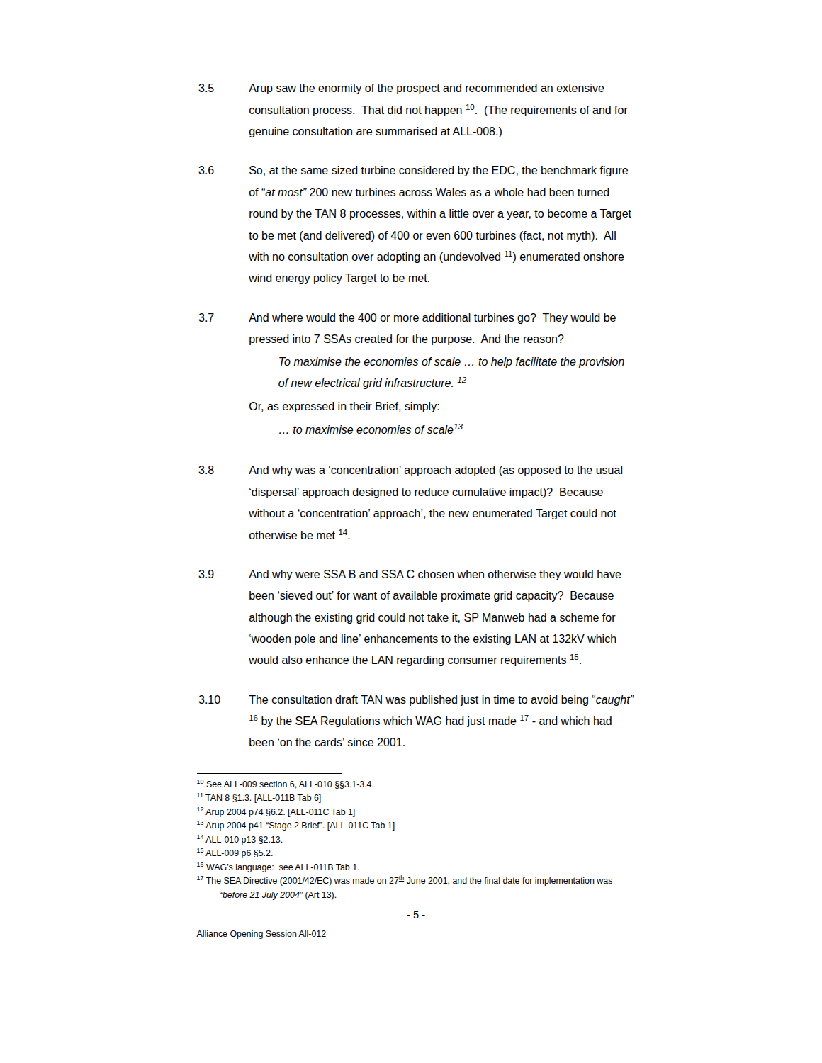3.5
Arup saw the enormity of the prospect and recommended an extensive consultation process. That did not happen 10. (The requirements of and for genuine consultation are summarised at ALL-008.)
3.6
So, at the same sized turbine considered by the EDC, the benchmark figure of “at most” 200 new turbines across Wales as a whole had been turned round by the TAN 8 processes, within a little over a year, to become a Target to be met (and delivered) of 400 or even 600 turbines (fact, not myth). All with no consultation over adopting an (undevolved 11) enumerated onshore wind energy policy Target to be met.
3.7
And where would the 400 or more additional turbines go? They would be pressed into 7 SSAs created for the purpose. And the reason?
To maximise the economies of scale … to help facilitate the provision of new electrical grid infrastructure. 12
Or, as expressed in their Brief, simply:
… to maximise economies of scale13
3.8
And why was a ‘concentration’ approach adopted (as opposed to the usual ‘dispersal’ approach designed to reduce cumulative impact)? Because without a ‘concentration’ approach’, the new enumerated Target could not otherwise be met 14.
3.9
And why were SSA B and SSA C chosen when otherwise they would have been ‘sieved out’ for want of available proximate grid capacity? Because although the existing grid could not take it, SP Manweb had a scheme for ‘wooden pole and line’ enhancements to the existing LAN at 132kV which would also enhance the LAN regarding consumer requirements 15.
3.10
The consultation draft TAN was published just in time to avoid being “caught” 16 by the SEA Regulations which WAG had just made 17 - and which had been ‘on the cards’ since 2001.
10 See ALL-009 section 6, ALL-010 §§3.1-3.4.
11 TAN 8 §1.3. [ALL-011B Tab 6]
12 Arup 2004 p74 §6.2. [ALL-011C Tab 1]
13 Arup 2004 p41 “Stage 2 Brief”. [ALL-011C Tab 1]
14 ALL-010 p13 §2.13.
15 ALL-009 p6 §5.2.
16 WAG’s language: see ALL-011B Tab 1.
17 The SEA Directive (2001/42/EC) was made on 27th June 2001, and the final date for implementation was
“before 21 July 2004” (Art 13).
- 5 -
Alliance Opening Session All-012